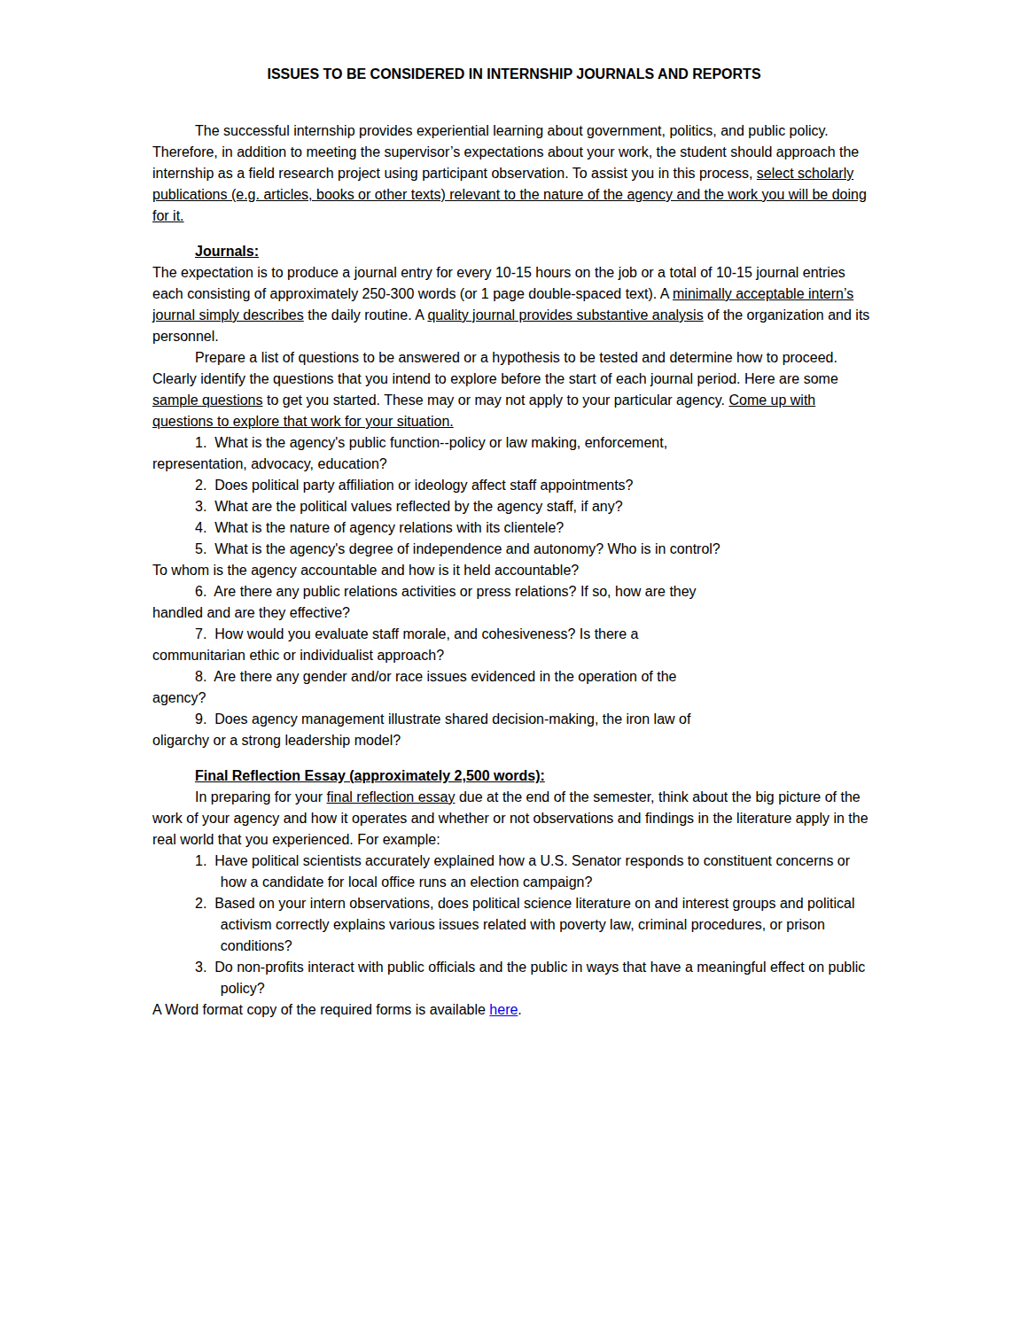ISSUES TO BE CONSIDERED IN INTERNSHIP JOURNALS AND REPORTS
The successful internship provides experiential learning about government, politics, and public policy. Therefore, in addition to meeting the supervisor’s expectations about your work, the student should approach the internship as a field research project using participant observation. To assist you in this process, select scholarly publications (e.g. articles, books or other texts) relevant to the nature of the agency and the work you will be doing for it.
Journals:
The expectation is to produce a journal entry for every 10-15 hours on the job or a total of 10-15 journal entries each consisting of approximately 250-300 words (or 1 page double-spaced text). A minimally acceptable intern’s journal simply describes the daily routine. A quality journal provides substantive analysis of the organization and its personnel.
Prepare a list of questions to be answered or a hypothesis to be tested and determine how to proceed. Clearly identify the questions that you intend to explore before the start of each journal period. Here are some sample questions to get you started. These may or may not apply to your particular agency. Come up with questions to explore that work for your situation.
1. What is the agency's public function--policy or law making, enforcement, representation, advocacy, education?
2. Does political party affiliation or ideology affect staff appointments?
3. What are the political values reflected by the agency staff, if any?
4. What is the nature of agency relations with its clientele?
5. What is the agency's degree of independence and autonomy? Who is in control? To whom is the agency accountable and how is it held accountable?
6. Are there any public relations activities or press relations? If so, how are they handled and are they effective?
7. How would you evaluate staff morale, and cohesiveness? Is there a communitarian ethic or individualist approach?
8. Are there any gender and/or race issues evidenced in the operation of the agency?
9. Does agency management illustrate shared decision-making, the iron law of oligarchy or a strong leadership model?
Final Reflection Essay (approximately 2,500 words):
In preparing for your final reflection essay due at the end of the semester, think about the big picture of the work of your agency and how it operates and whether or not observations and findings in the literature apply in the real world that you experienced. For example:
1. Have political scientists accurately explained how a U.S. Senator responds to constituent concerns or how a candidate for local office runs an election campaign?
2. Based on your intern observations, does political science literature on and interest groups and political activism correctly explains various issues related with poverty law, criminal procedures, or prison conditions?
3. Do non-profits interact with public officials and the public in ways that have a meaningful effect on public policy?
A Word format copy of the required forms is available here.